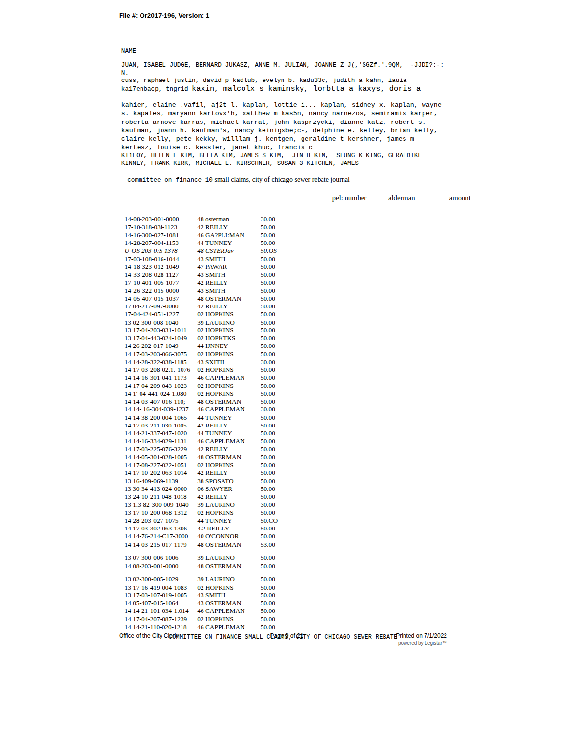File #: Or2017-196, Version: 1
NAME
JUAN, ISABEL JUDGE, BERNARD JUKASZ, ANNE M. JULIAN, JOANNE Z J(,'SGZf.'.9QM, -JJDI?:-: N.
cuss, raphael justin, david p kadlub, evelyn b. kadu33c, judith a kahn, iauia ka17enbacp, tngr1d kaxin, malcolx s kaminsky, lorbtta a kaxys, doris a
kahier, elaine .vafil, aj2t l. kaplan, lottie i... kaplan, sidney x. kaplan, wayne s. kapales, maryann kartovx'h, xatthew m kas5n, nancy narnezos, semiramis karper, roberta arnove karras, michael karrat, john kasprzycki, dianne katz, robert s. kaufman, joann h. kaufman's, nancy keinigsbe;c-, delphine e. kelley, brian kelly, claire kelly, pete kekky, willlam j. kentgen, geraldine t kershner, james m kertesz, louise c. kessler, janet khuc, francis c
KI1EOY, HELEN E KIM, BELLA KIM, JAMES S KIM, JIN H KIM, SEUNG K KING, GERALDTKE KINNEY, FRANK KIRK, MICHAEL L. KIRSCHNER, SUSAN 3 KITCHEN, JAMES
committee on finance 10 small claims, city of chicago sewer rebate journal
pel: number alderman amount
| 14-08-203-001-0000 | 48 osterman | 30.00 |
| 17-10-318-03i-1123 | 42 REILLY | 50.00 |
| 14-16-300-027-1081 | 46 GA?PLI:MAN | 50.00 |
| 14-28-207-004-1153 | 44 TUNNEY | 50.00 |
| U-OS-203-0:S-13?8 | 48 CSTERJav | 50.OS |
| 17-03-108-016-1044 | 43 SMITH | 50.00 |
| 14-18-323-012-1049 | 47 PAWAR | 50.00 |
| 14-33-208-028-1127 | 43 SMITH | 50.00 |
| 17-10-401-005-1077 | 42 REILLY | 50.00 |
| 14-26-322-015-0000 | 43 SMITH | 50.00 |
| 14-05-407-015-1037 | 48 OSTERMAN | 50.00 |
| 17 04-217-097-0000 | 42 REILLY | 50.00 |
| 17-04-424-051-1227 | 02 HOPKINS | 50.00 |
| 13 02-300-008-1040 | 39 LAURINO | 50.00 |
| 13 17-04-203-031-1011 | 02 HOPKINS | 50.00 |
| 13 17-04-443-024-1049 | 02 HOPKTKS | 50.00 |
| 14 26-202-017-1049 | 44 IJNNEY | 50.00 |
| 14 17-03-203-066-3075 | 02 HOPKINS | 50.00 |
| 14 14-28-322-038-1185 | 43 SXITH | 30.00 |
| 14 17-03-208-02.1.-1076 | 02 HOPKINS | 50.00 |
| 14 14-16-301-041-1173 | 46 CAPPLEMAN | 50.00 |
| 14 17-04-209-043-1023 | 02 HOPKINS | 50.00 |
| 14 1'-04-441-024-1.080 | 02 HOPKINS | 50.00 |
| 14 14-03-407-016-110; | 48 OSTERMAN | 50.00 |
| 14 14- 16-304-039-1237 | 46 CAPPLEMAN | 30.00 |
| 14 14-38-200-004-1065 | 44 TUNNEY | 50.00 |
| 14 17-03-211-030-1005 | 42 REILLY | 50.00 |
| 14 14-21-337-047-1020 | 44 TUNNEY | 50.00 |
| 14 14-16-334-029-1131 | 46 CAPPLEMAN | 50.00 |
| 14 17-03-225-076-3229 | 42 REILLY | 50.00 |
| 14 14-05-301-028-1005 | 48 OSTERMAN | 50.00 |
| 14 17-08-227-022-1051 | 02 HOPKINS | 50.00 |
| 14 17-10-202-063-1014 | 42 REILLY | 50.00 |
| 13 16-409-069-1139 | 38 SPOSATO | 50.00 |
| 13 30-34-413-024-0000 | 06 SAWYER | 50.00 |
| 13 24-10-211-048-1018 | 42 REILLY | 50.00 |
| 13 1.3-82-300-009-1040 | 39 LAURINO | 30.00 |
| 13 17-10-200-068-1312 | 02 HOPKINS | 50.00 |
| 14 28-203-027-1075 | 44 TUNNEY | 50.CO |
| 14 17-03-302-063-1306 | 4.2 REILLY | 50.00 |
| 14 14-76-214-C17-3000 | 40 O'CONNOR | 50.00 |
| 14 14-03-215-017-1179 | 48 OSTERMAN | 53.00 |
| 13 07-300-006-1006 | 39 LAURINO | 50.00 |
| 14 08-203-001-0000 | 48 OSTERMAN | 50.00 |
| 13 02-300-005-1029 | 39 LAURINO | 50.00 |
| 13 17-16-419-004-1083 | 02 HOPKINS | 50.00 |
| 13 17-03-107-019-1005 | 43 SMITH | 50.00 |
| 14 05-407-015-1064 | 43 OSTERMAN | 50.00 |
| 14 14-21-101-034-1.014 | 46 CAPPLEMAN | 50.00 |
| 14 17-04-207-087-1239 | 02 HOPKINS | 50.00 |
| 14 14-21-110-020-1218 | 46 CAPPLEMAN | 50.00 |
COMMITTEE CN FINANCE SMALL CLAIMS, CITY OF CHICAGO SEWER REBATE
Office of the City Clerk
Page 9 of 21
Printed on 7/1/2022
powered by Legistar™